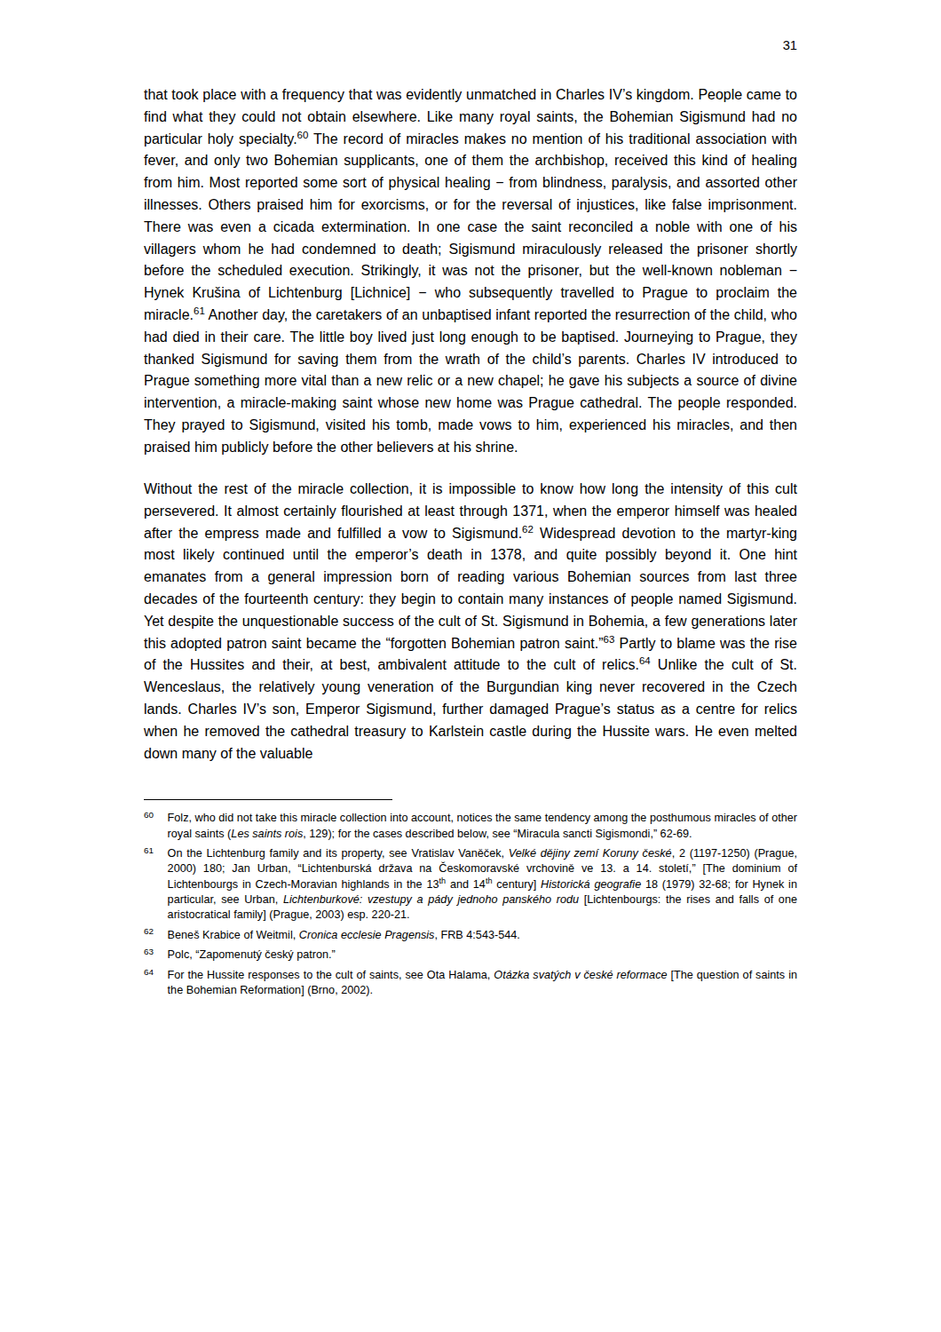31
that took place with a frequency that was evidently unmatched in Charles IV’s kingdom. People came to find what they could not obtain elsewhere. Like many royal saints, the Bohemian Sigismund had no particular holy specialty.60 The record of miracles makes no mention of his traditional association with fever, and only two Bohemian supplicants, one of them the archbishop, received this kind of healing from him. Most reported some sort of physical healing − from blindness, paralysis, and assorted other illnesses. Others praised him for exorcisms, or for the reversal of injustices, like false imprisonment. There was even a cicada extermination. In one case the saint reconciled a noble with one of his villagers whom he had condemned to death; Sigismund miraculously released the prisoner shortly before the scheduled execution. Strikingly, it was not the prisoner, but the well-known nobleman − Hynek Krušina of Lichtenburg [Lichnice] − who subsequently travelled to Prague to proclaim the miracle.61 Another day, the caretakers of an unbaptised infant reported the resurrection of the child, who had died in their care. The little boy lived just long enough to be baptised. Journeying to Prague, they thanked Sigismund for saving them from the wrath of the child’s parents. Charles IV introduced to Prague something more vital than a new relic or a new chapel; he gave his subjects a source of divine intervention, a miracle-making saint whose new home was Prague cathedral. The people responded. They prayed to Sigismund, visited his tomb, made vows to him, experienced his miracles, and then praised him publicly before the other believers at his shrine.
Without the rest of the miracle collection, it is impossible to know how long the intensity of this cult persevered. It almost certainly flourished at least through 1371, when the emperor himself was healed after the empress made and fulfilled a vow to Sigismund.62 Widespread devotion to the martyr-king most likely continued until the emperor’s death in 1378, and quite possibly beyond it. One hint emanates from a general impression born of reading various Bohemian sources from last three decades of the fourteenth century: they begin to contain many instances of people named Sigismund. Yet despite the unquestionable success of the cult of St. Sigismund in Bohemia, a few generations later this adopted patron saint became the “forgotten Bohemian patron saint.”63 Partly to blame was the rise of the Hussites and their, at best, ambivalent attitude to the cult of relics.64 Unlike the cult of St. Wenceslaus, the relatively young veneration of the Burgundian king never recovered in the Czech lands. Charles IV’s son, Emperor Sigismund, further damaged Prague’s status as a centre for relics when he removed the cathedral treasury to Karlstein castle during the Hussite wars. He even melted down many of the valuable
60 Folz, who did not take this miracle collection into account, notices the same tendency among the posthumous miracles of other royal saints (Les saints rois, 129); for the cases described below, see “Miracula sancti Sigismondi,” 62-69.
61 On the Lichtenburg family and its property, see Vratislav Vaněček, Velké dějiny zemí Koruny české, 2 (1197-1250) (Prague, 2000) 180; Jan Urban, “Lichtenburská država na Českomoravské vrchovině ve 13. a 14. století,” [The dominium of Lichtenbourgs in Czech-Moravian highlands in the 13th and 14th century] Historická geografie 18 (1979) 32-68; for Hynek in particular, see Urban, Lichtenburkové: vzestupy a pády jednoho panského rodu [Lichtenbourgs: the rises and falls of one aristocratical family] (Prague, 2003) esp. 220-21.
62 Beneš Krabice of Weitmil, Cronica ecclesie Pragensis, FRB 4:543-544.
63 Polc, “Zapomenutý český patron.”
64 For the Hussite responses to the cult of saints, see Ota Halama, Otázka svatých v české reformace [The question of saints in the Bohemian Reformation] (Brno, 2002).